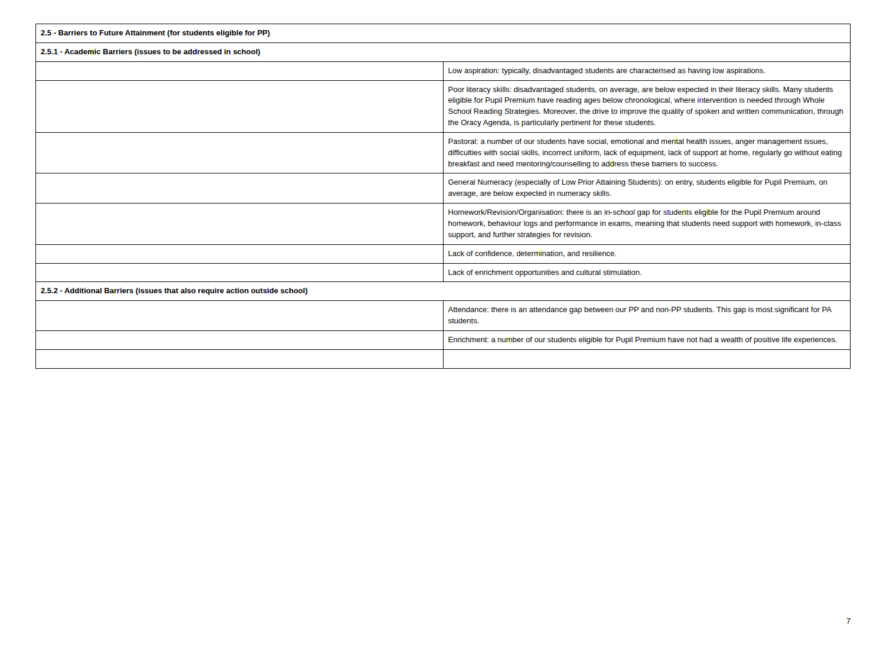| 2.5 - Barriers to Future Attainment (for students eligible for PP) |
| 2.5.1 - Academic Barriers (issues to be addressed in school) |
| | Low aspiration: typically, disadvantaged students are characterised as having low aspirations. |
| | Poor literacy skills: disadvantaged students, on average, are below expected in their literacy skills. Many students eligible for Pupil Premium have reading ages below chronological, where intervention is needed through Whole School Reading Strategies. Moreover, the drive to improve the quality of spoken and written communication, through the Oracy Agenda, is particularly pertinent for these students. |
| | Pastoral: a number of our students have social, emotional and mental health issues, anger management issues, difficulties with social skills, incorrect uniform, lack of equipment, lack of support at home, regularly go without eating breakfast and need mentoring/counselling to address these barriers to success. |
| | General Numeracy (especially of Low Prior Attaining Students): on entry, students eligible for Pupil Premium, on average, are below expected in numeracy skills. |
| | Homework/Revision/Organisation: there is an in-school gap for students eligible for the Pupil Premium around homework, behaviour logs and performance in exams, meaning that students need support with homework, in-class support, and further strategies for revision. |
| | Lack of confidence, determination, and resilience. |
| | Lack of enrichment opportunities and cultural stimulation. |
| 2.5.2 - Additional Barriers (issues that also require action outside school) |
| | Attendance: there is an attendance gap between our PP and non-PP students. This gap is most significant for PA students. |
| | Enrichment: a number of our students eligible for Pupil Premium have not had a wealth of positive life experiences. |
7